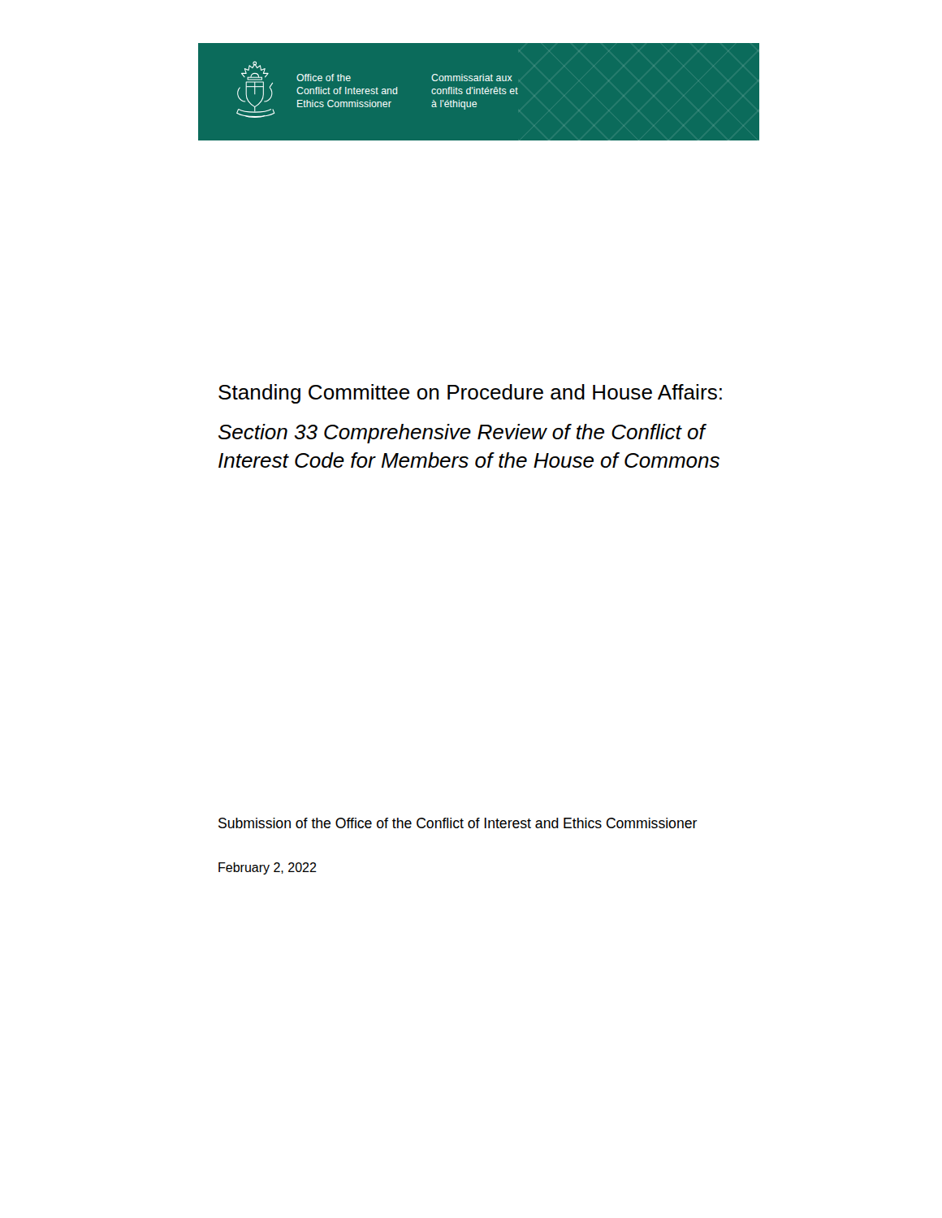Office of the
Conflict of Interest and
Ethics Commissioner
Commissariat aux
conflits d'intérêts et
à l'éthique
Standing Committee on Procedure and House Affairs:
Section 33 Comprehensive Review of the Conflict of Interest Code for Members of the House of Commons
Submission of the Office of the Conflict of Interest and Ethics Commissioner
February 2, 2022